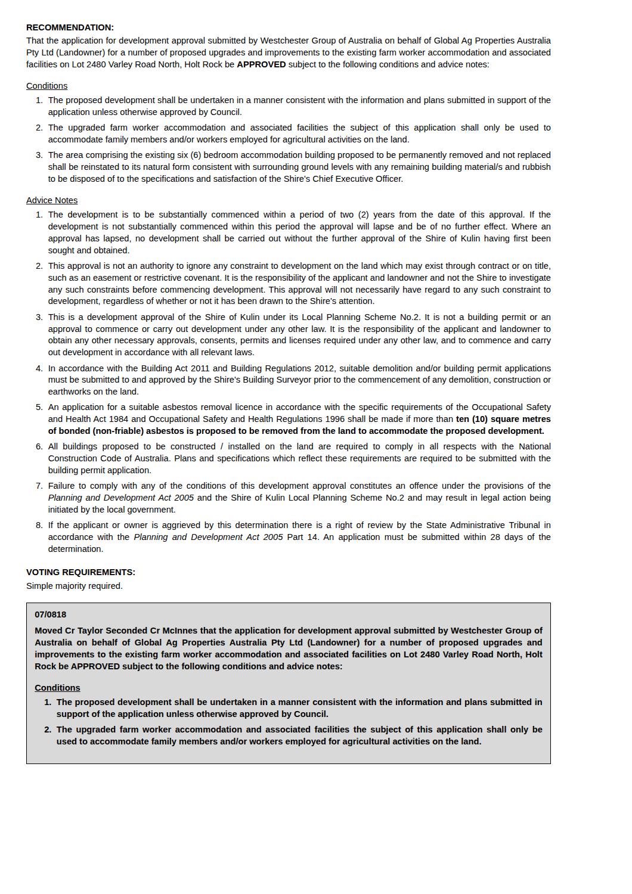Recommendation:
That the application for development approval submitted by Westchester Group of Australia on behalf of Global Ag Properties Australia Pty Ltd (Landowner) for a number of proposed upgrades and improvements to the existing farm worker accommodation and associated facilities on Lot 2480 Varley Road North, Holt Rock be APPROVED subject to the following conditions and advice notes:
Conditions
The proposed development shall be undertaken in a manner consistent with the information and plans submitted in support of the application unless otherwise approved by Council.
The upgraded farm worker accommodation and associated facilities the subject of this application shall only be used to accommodate family members and/or workers employed for agricultural activities on the land.
The area comprising the existing six (6) bedroom accommodation building proposed to be permanently removed and not replaced shall be reinstated to its natural form consistent with surrounding ground levels with any remaining building material/s and rubbish to be disposed of to the specifications and satisfaction of the Shire's Chief Executive Officer.
Advice Notes
The development is to be substantially commenced within a period of two (2) years from the date of this approval. If the development is not substantially commenced within this period the approval will lapse and be of no further effect. Where an approval has lapsed, no development shall be carried out without the further approval of the Shire of Kulin having first been sought and obtained.
This approval is not an authority to ignore any constraint to development on the land which may exist through contract or on title, such as an easement or restrictive covenant. It is the responsibility of the applicant and landowner and not the Shire to investigate any such constraints before commencing development. This approval will not necessarily have regard to any such constraint to development, regardless of whether or not it has been drawn to the Shire's attention.
This is a development approval of the Shire of Kulin under its Local Planning Scheme No.2. It is not a building permit or an approval to commence or carry out development under any other law. It is the responsibility of the applicant and landowner to obtain any other necessary approvals, consents, permits and licenses required under any other law, and to commence and carry out development in accordance with all relevant laws.
In accordance with the Building Act 2011 and Building Regulations 2012, suitable demolition and/or building permit applications must be submitted to and approved by the Shire's Building Surveyor prior to the commencement of any demolition, construction or earthworks on the land.
An application for a suitable asbestos removal licence in accordance with the specific requirements of the Occupational Safety and Health Act 1984 and Occupational Safety and Health Regulations 1996 shall be made if more than ten (10) square metres of bonded (non-friable) asbestos is proposed to be removed from the land to accommodate the proposed development.
All buildings proposed to be constructed / installed on the land are required to comply in all respects with the National Construction Code of Australia. Plans and specifications which reflect these requirements are required to be submitted with the building permit application.
Failure to comply with any of the conditions of this development approval constitutes an offence under the provisions of the Planning and Development Act 2005 and the Shire of Kulin Local Planning Scheme No.2 and may result in legal action being initiated by the local government.
If the applicant or owner is aggrieved by this determination there is a right of review by the State Administrative Tribunal in accordance with the Planning and Development Act 2005 Part 14. An application must be submitted within 28 days of the determination.
Voting Requirements:
Simple majority required.
07/0818
Moved Cr Taylor Seconded Cr McInnes that the application for development approval submitted by Westchester Group of Australia on behalf of Global Ag Properties Australia Pty Ltd (Landowner) for a number of proposed upgrades and improvements to the existing farm worker accommodation and associated facilities on Lot 2480 Varley Road North, Holt Rock be APPROVED subject to the following conditions and advice notes:
Conditions
The proposed development shall be undertaken in a manner consistent with the information and plans submitted in support of the application unless otherwise approved by Council.
The upgraded farm worker accommodation and associated facilities the subject of this application shall only be used to accommodate family members and/or workers employed for agricultural activities on the land.